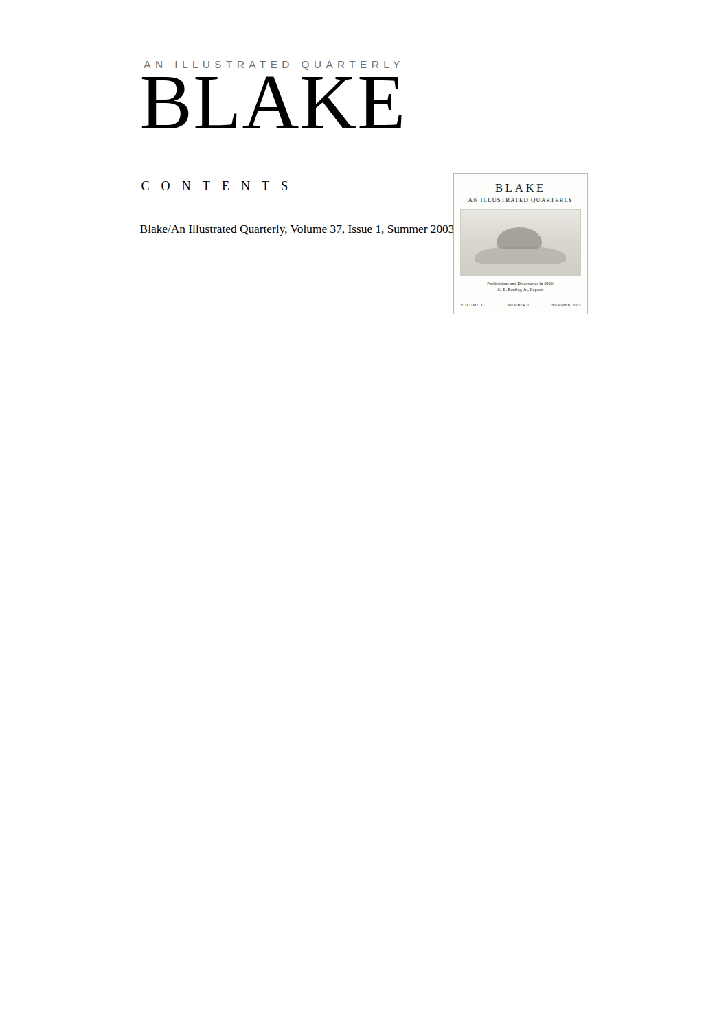An Illustrated Quarterly
BLAKE
Contents
Blake/An Illustrated Quarterly, Volume 37, Issue 1, Summer 2003, pp. 1-3
BLAKE
AN ILLUSTRATED QUARTERLY
Publications and Discoveries in 2002:
G. E. Bentley, Jr., Reports
VOLUME 37 NUMBER 1 SUMMER 2003